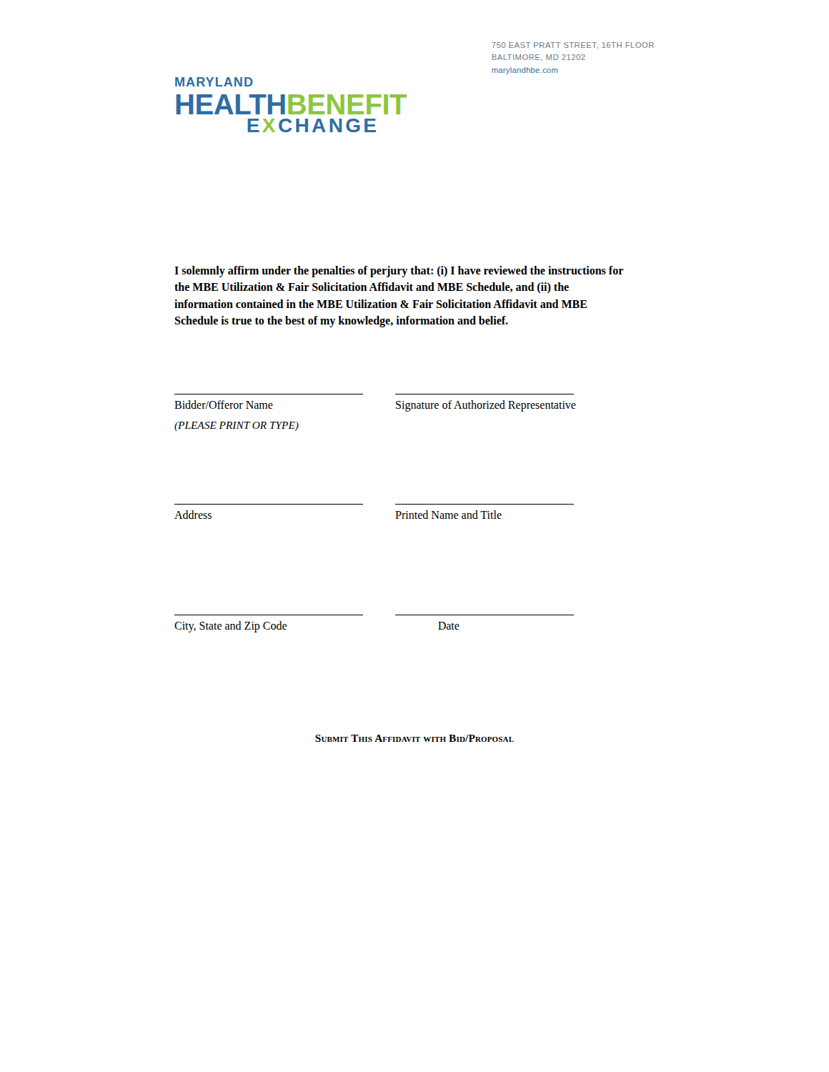MARYLAND
HEALTH BENEFIT
EXCHANGE
750 EAST PRATT STREET, 16TH FLOOR
BALTIMORE, MD 21202
marylandhbe.com
I solemnly affirm under the penalties of perjury that: (i) I have reviewed the instructions for the MBE Utilization & Fair Solicitation Affidavit and MBE Schedule, and (ii) the information contained in the MBE Utilization & Fair Solicitation Affidavit and MBE Schedule is true to the best of my knowledge, information and belief.
| Bidder/Offeror Name (PLEASE PRINT OR TYPE) | Signature of Authorized Representative |
| Address | Printed Name and Title |
| City, State and Zip Code | Date |
Submit This Affidavit with Bid/Proposal